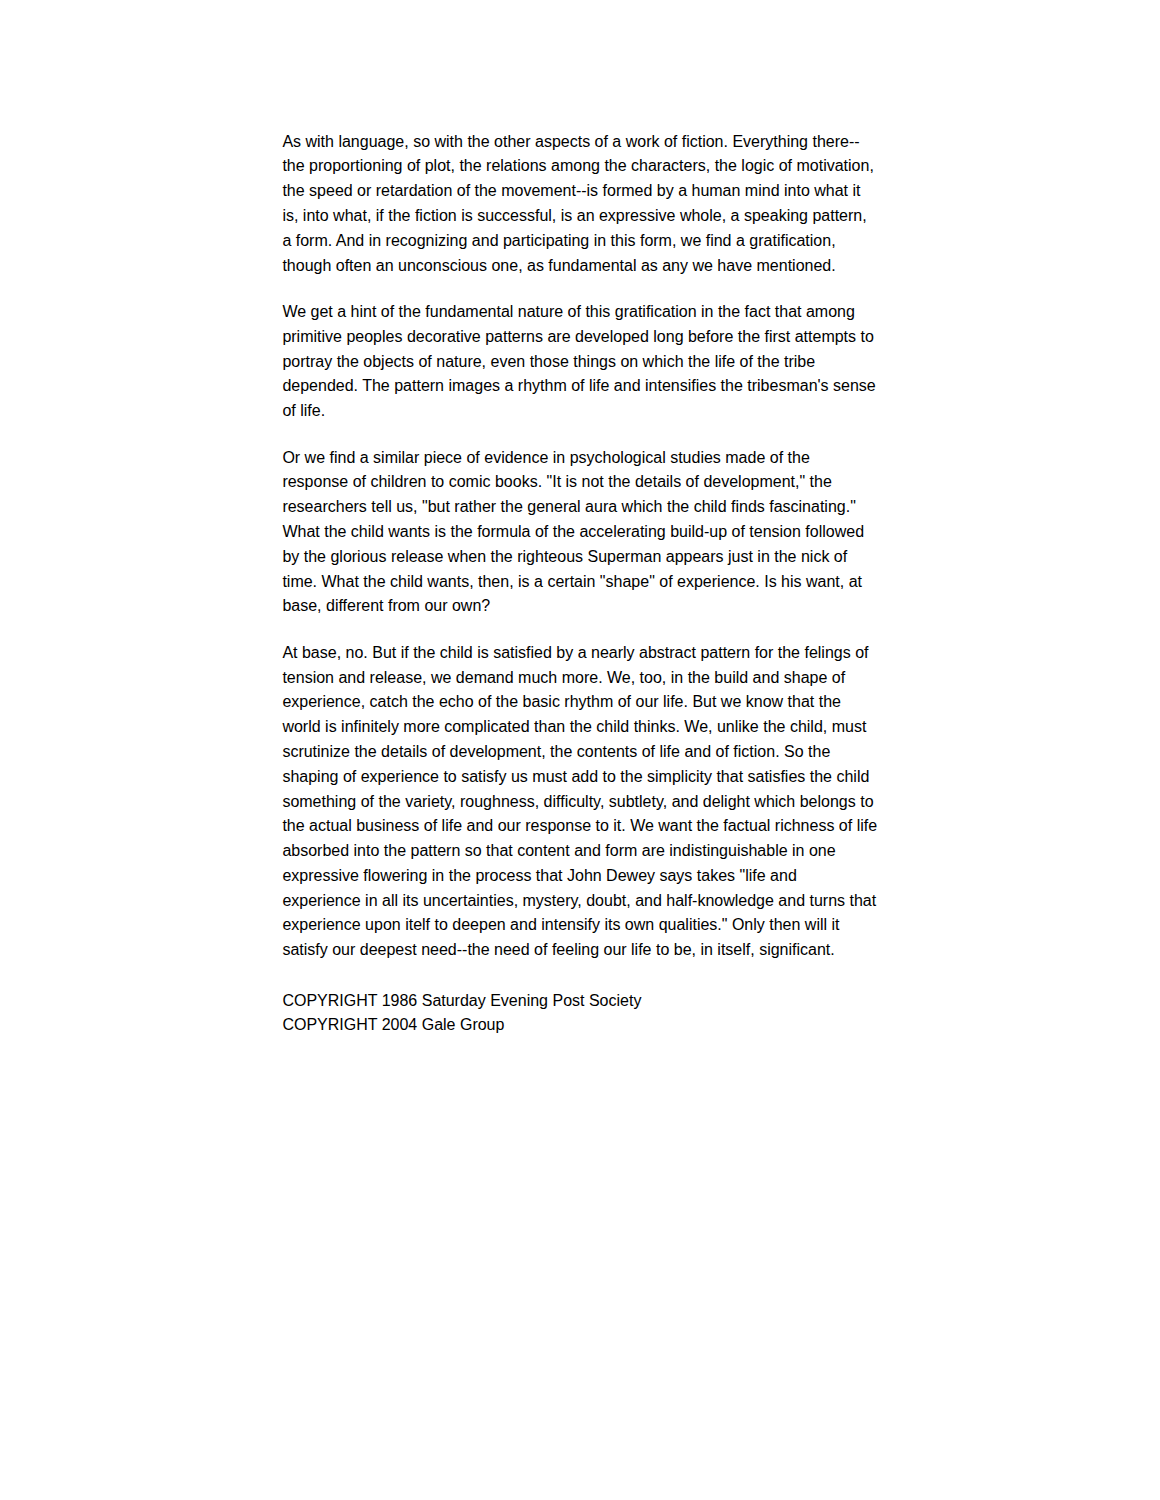As with language, so with the other aspects of a work of fiction. Everything there--the proportioning of plot, the relations among the characters, the logic of motivation, the speed or retardation of the movement--is formed by a human mind into what it is, into what, if the fiction is successful, is an expressive whole, a speaking pattern, a form. And in recognizing and participating in this form, we find a gratification, though often an unconscious one, as fundamental as any we have mentioned.
We get a hint of the fundamental nature of this gratification in the fact that among primitive peoples decorative patterns are developed long before the first attempts to portray the objects of nature, even those things on which the life of the tribe depended. The pattern images a rhythm of life and intensifies the tribesman's sense of life.
Or we find a similar piece of evidence in psychological studies made of the response of children to comic books. "It is not the details of development," the researchers tell us, "but rather the general aura which the child finds fascinating." What the child wants is the formula of the accelerating build-up of tension followed by the glorious release when the righteous Superman appears just in the nick of time. What the child wants, then, is a certain "shape" of experience. Is his want, at base, different from our own?
At base, no. But if the child is satisfied by a nearly abstract pattern for the felings of tension and release, we demand much more. We, too, in the build and shape of experience, catch the echo of the basic rhythm of our life. But we know that the world is infinitely more complicated than the child thinks. We, unlike the child, must scrutinize the details of development, the contents of life and of fiction. So the shaping of experience to satisfy us must add to the simplicity that satisfies the child something of the variety, roughness, difficulty, subtlety, and delight which belongs to the actual business of life and our response to it. We want the factual richness of life absorbed into the pattern so that content and form are indistinguishable in one expressive flowering in the process that John Dewey says takes "life and experience in all its uncertainties, mystery, doubt, and half-knowledge and turns that experience upon itelf to deepen and intensify its own qualities." Only then will it satisfy our deepest need--the need of feeling our life to be, in itself, significant.
COPYRIGHT 1986 Saturday Evening Post Society COPYRIGHT 2004 Gale Group